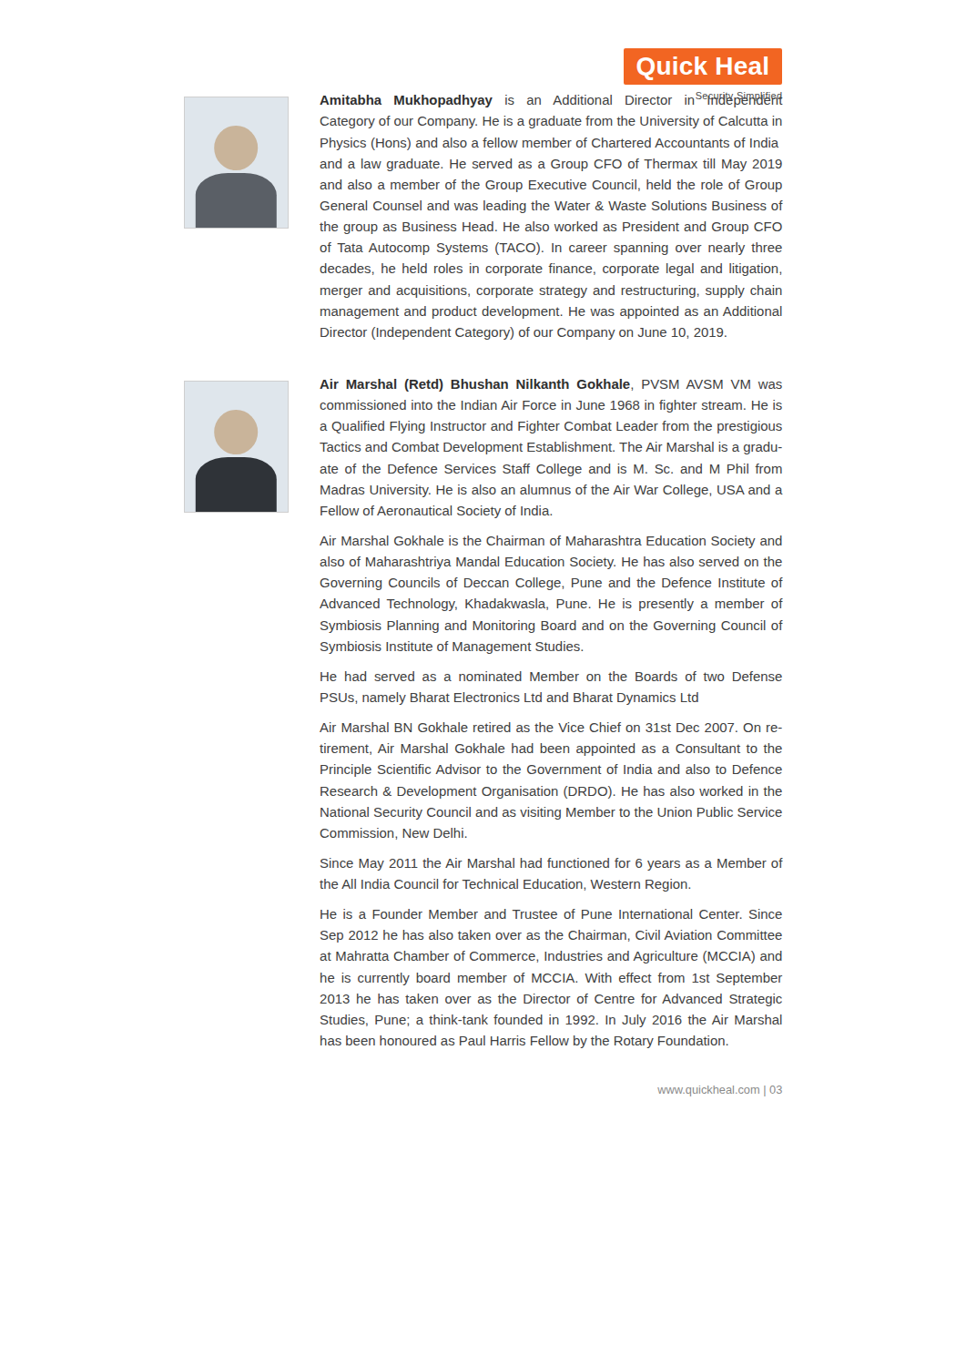Quick Heal
Security Simplified
Amitabha Mukhopadhyay is an Additional Director in Independent Category of our Company. He is a graduate from the University of Calcutta in Physics (Hons) and also a fellow member of Chartered Accountants of India and a law graduate. He served as a Group CFO of Thermax till May 2019 and also a member of the Group Executive Council, held the role of Group General Counsel and was leading the Water & Waste Solutions Business of the group as Business Head. He also worked as President and Group CFO of Tata Autocomp Systems (TACO). In career spanning over nearly three decades, he held roles in corporate finance, corporate legal and litigation, merger and acquisitions, corporate strategy and restructuring, supply chain management and product development. He was appointed as an Additional Director (Independent Category) of our Company on June 10, 2019.
Air Marshal (Retd) Bhushan Nilkanth Gokhale, PVSM AVSM VM was commissioned into the Indian Air Force in June 1968 in fighter stream. He is a Qualified Flying Instructor and Fighter Combat Leader from the prestigious Tactics and Combat Development Establishment. The Air Marshal is a graduate of the Defence Services Staff College and is M. Sc. and M Phil from Madras University. He is also an alumnus of the Air War College, USA and a Fellow of Aeronautical Society of India.
Air Marshal Gokhale is the Chairman of Maharashtra Education Society and also of Maharashtriya Mandal Education Society. He has also served on the Governing Councils of Deccan College, Pune and the Defence Institute of Advanced Technology, Khadakwasla, Pune. He is presently a member of Symbiosis Planning and Monitoring Board and on the Governing Council of Symbiosis Institute of Management Studies.
He had served as a nominated Member on the Boards of two Defense PSUs, namely Bharat Electronics Ltd and Bharat Dynamics Ltd
Air Marshal BN Gokhale retired as the Vice Chief on 31st Dec 2007. On retirement, Air Marshal Gokhale had been appointed as a Consultant to the Principle Scientific Advisor to the Government of India and also to Defence Research & Development Organisation (DRDO). He has also worked in the National Security Council and as visiting Member to the Union Public Service Commission, New Delhi.
Since May 2011 the Air Marshal had functioned for 6 years as a Member of the All India Council for Technical Education, Western Region.
He is a Founder Member and Trustee of Pune International Center. Since Sep 2012 he has also taken over as the Chairman, Civil Aviation Committee at Mahratta Chamber of Commerce, Industries and Agriculture (MCCIA) and he is currently board member of MCCIA. With effect from 1st September 2013 he has taken over as the Director of Centre for Advanced Strategic Studies, Pune; a think-tank founded in 1992. In July 2016 the Air Marshal has been honoured as Paul Harris Fellow by the Rotary Foundation.
www.quickheal.com | 03